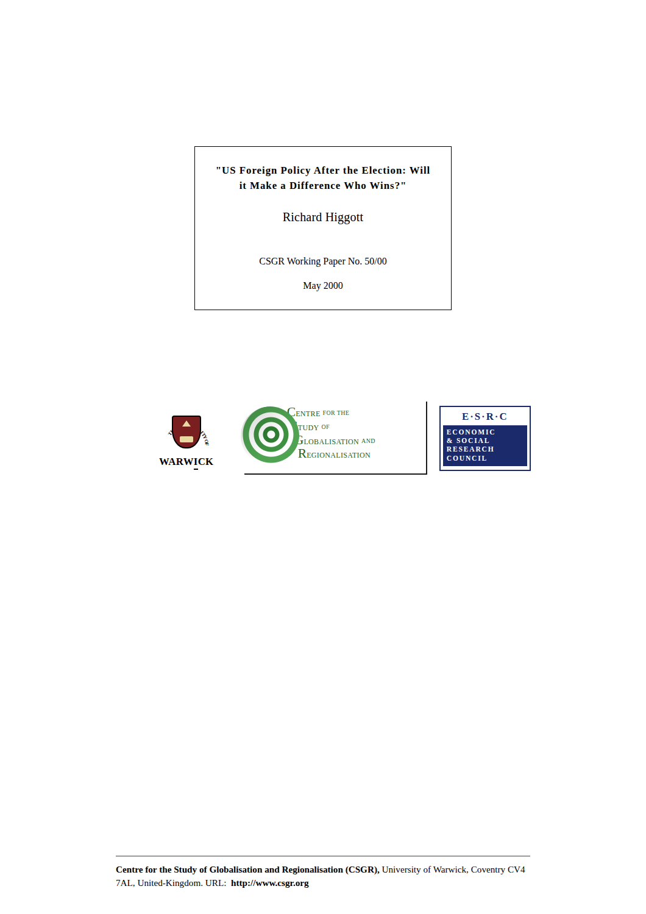"US Foreign Policy After the Election: Will it Make a Difference Who Wins?"
Richard Higgott
CSGR Working Paper No. 50/00
May 2000
T H E U N I V E R S I T Y O F
WARWICK
Centre FOR THE
Study OF
Globalisation AND
Regionalisation
E·S·R·C
ECONOMIC
& SOCIAL
RESEARCH
COUNCIL
Centre for the Study of Globalisation and Regionalisation (CSGR), University of Warwick, Coventry CV4 7AL, United-Kingdom. URL: http://www.csgr.org